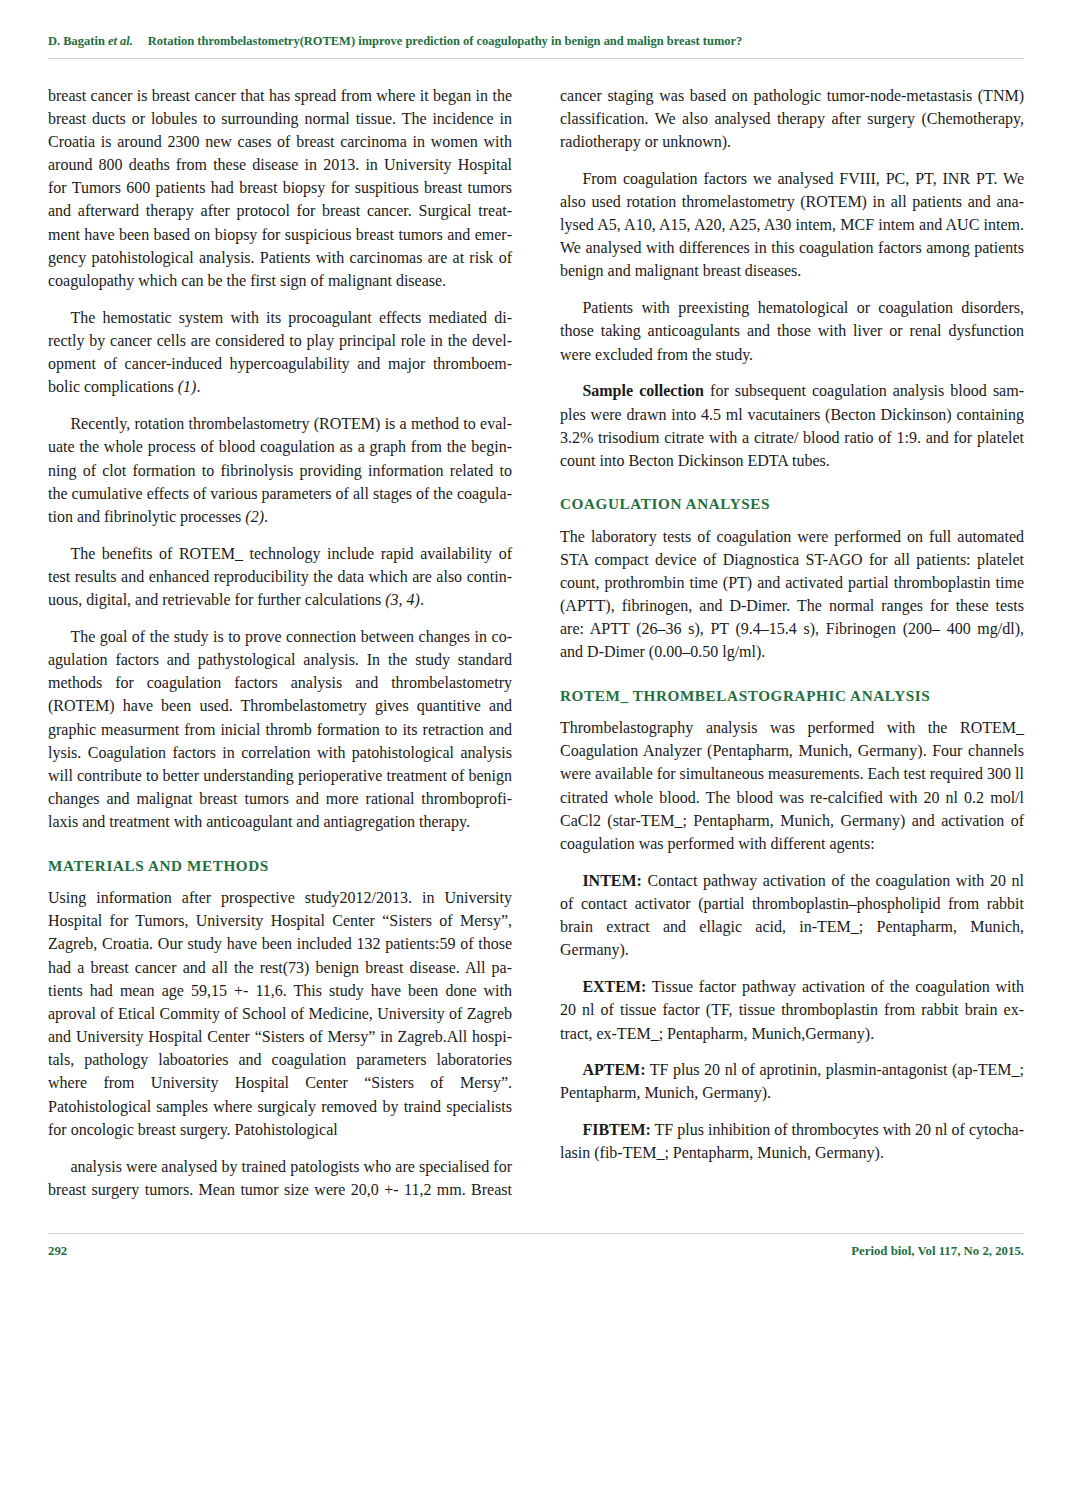D. Bagatin et al. Rotation thrombelastometry(ROTEM) improve prediction of coagulopathy in benign and malign breast tumor?
breast cancer is breast cancer that has spread from where it began in the breast ducts or lobules to surrounding normal tissue. The incidence in Croatia is around 2300 new cases of breast carcinoma in women with around 800 deaths from these disease in 2013. in University Hospital for Tumors 600 patients had breast biopsy for suspitious breast tumors and afterward therapy after protocol for breast cancer. Surgical treatment have been based on biopsy for suspicious breast tumors and emergency patohistological analysis. Patients with carcinomas are at risk of coagulopathy which can be the first sign of malignant disease.
The hemostatic system with its procoagulant effects mediated directly by cancer cells are considered to play principal role in the development of cancer-induced hypercoagulability and major thromboembolic complications (1).
Recently, rotation thrombelastometry (ROTEM) is a method to evaluate the whole process of blood coagulation as a graph from the beginning of clot formation to fibrinolysis providing information related to the cumulative effects of various parameters of all stages of the coagulation and fibrinolytic processes (2).
The benefits of ROTEM_ technology include rapid availability of test results and enhanced reproducibility the data which are also continuous, digital, and retrievable for further calculations (3, 4).
The goal of the study is to prove connection between changes in coagulation factors and pathystological analysis. In the study standard methods for coagulation factors analysis and thrombelastometry (ROTEM) have been used. Thrombelastometry gives quantitive and graphic measurment from inicial thromb formation to its retraction and lysis. Coagulation factors in correlation with patohistological analysis will contribute to better understanding perioperative treatment of benign changes and malignat breast tumors and more rational thromboprofilaxis and treatment with anticoagulant and antiagregation therapy.
Materials and methods
Using information after prospective study2012/2013. in University Hospital for Tumors, University Hospital Center “Sisters of Mersy”, Zagreb, Croatia. Our study have been included 132 patients:59 of those had a breast cancer and all the rest(73) benign breast disease. All patients had mean age 59,15 +- 11,6. This study have been done with aproval of Etical Commity of School of Medicine, University of Zagreb and University Hospital Center “Sisters of Mersy” in Zagreb.All hospitals, pathology laboatories and coagulation parameters laboratories where from University Hospital Center “Sisters of Mersy”. Patohistological samples where surgicaly removed by traind specialists for oncologic breast surgery. Patohistological
analysis were analysed by trained patologists who are specialised for breast surgery tumors. Mean tumor size were 20,0 +- 11,2 mm. Breast cancer staging was based on pathologic tumor-node-metastasis (TNM) classification. We also analysed therapy after surgery (Chemotherapy, radiotherapy or unknown).
From coagulation factors we analysed FVIII, PC, PT, INR PT. We also used rotation thromelastometry (ROTEM) in all patients and analysed A5, A10, A15, A20, A25, A30 intem, MCF intem and AUC intem. We analysed with differences in this coagulation factors among patients benign and malignant breast diseases.
Patients with preexisting hematological or coagulation disorders, those taking anticoagulants and those with liver or renal dysfunction were excluded from the study.
Sample collection for subsequent coagulation analysis blood samples were drawn into 4.5 ml vacutainers (Becton Dickinson) containing 3.2% trisodium citrate with a citrate/ blood ratio of 1:9. and for platelet count into Becton Dickinson EDTA tubes.
Coagulation analyses
The laboratory tests of coagulation were performed on full automated STA compact device of Diagnostica ST-AGO for all patients: platelet count, prothrombin time (PT) and activated partial thromboplastin time (APTT), fibrinogen, and D-Dimer. The normal ranges for these tests are: APTT (26–36 s), PT (9.4–15.4 s), Fibrinogen (200– 400 mg/dl), and D-Dimer (0.00–0.50 lg/ml).
ROTEM_ thrombelastographic analysis
Thrombelastography analysis was performed with the ROTEM_ Coagulation Analyzer (Pentapharm, Munich, Germany). Four channels were available for simultaneous measurements. Each test required 300 ll citrated whole blood. The blood was re-calcified with 20 nl 0.2 mol/l CaCl2 (star-TEM_; Pentapharm, Munich, Germany) and activation of coagulation was performed with different agents:
INTEM: Contact pathway activation of the coagulation with 20 nl of contact activator (partial thromboplastin–phospholipid from rabbit brain extract and ellagic acid, in-TEM_; Pentapharm, Munich, Germany).
EXTEM: Tissue factor pathway activation of the coagulation with 20 nl of tissue factor (TF, tissue thromboplastin from rabbit brain extract, ex-TEM_; Pentapharm, Munich,Germany).
APTEM: TF plus 20 nl of aprotinin, plasmin-antagonist (ap-TEM_; Pentapharm, Munich, Germany).
FIBTEM: TF plus inhibition of thrombocytes with 20 nl of cytochalasin (fib-TEM_; Pentapharm, Munich, Germany).
292 Period biol, Vol 117, No 2, 2015.